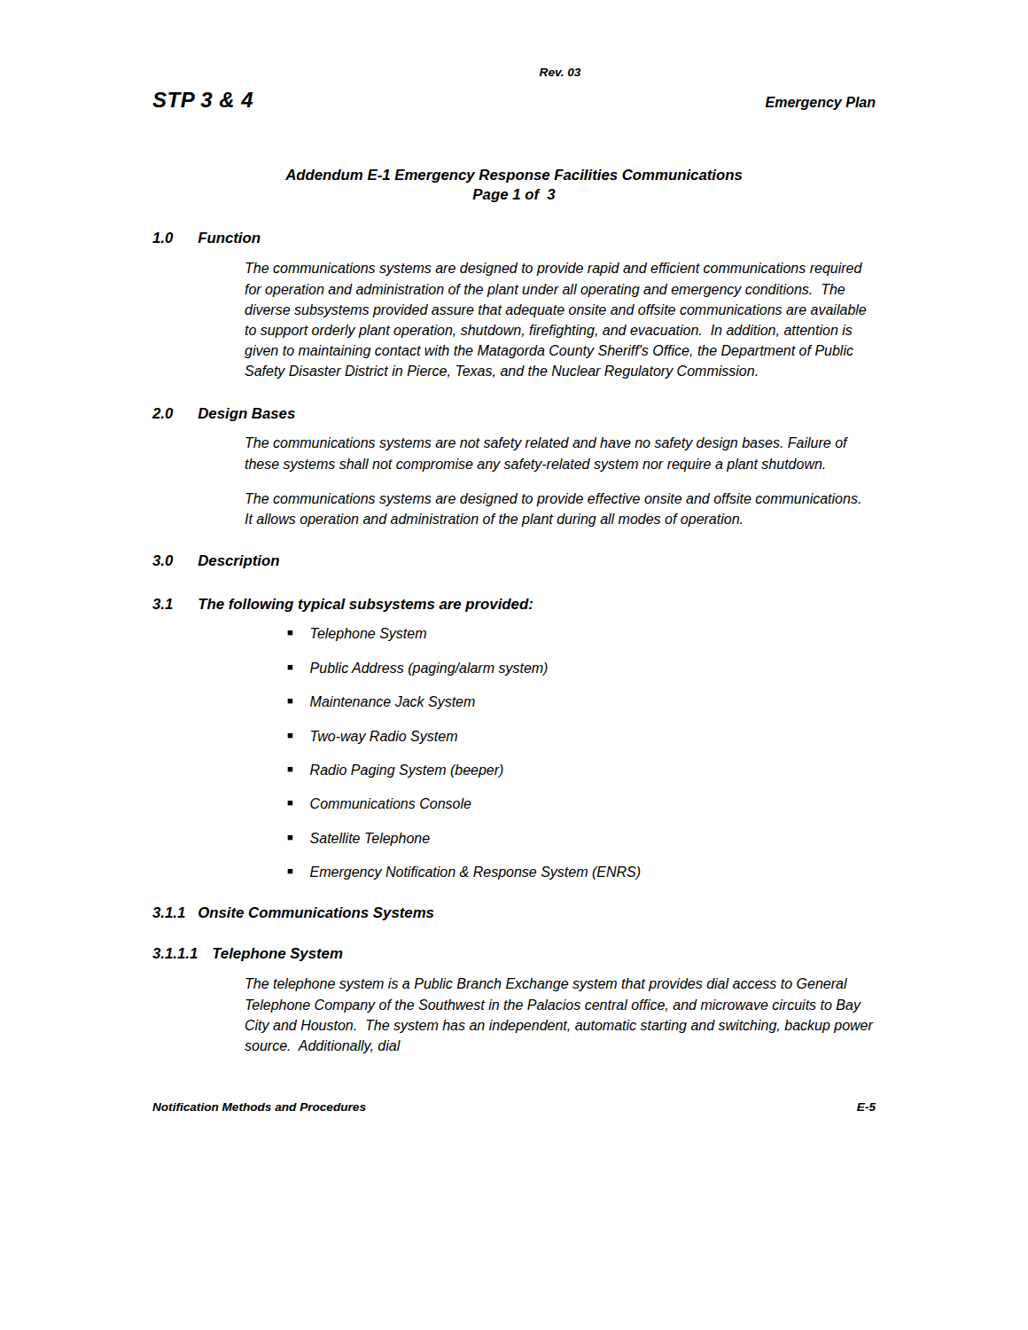Rev. 03
STP 3 & 4 Emergency Plan
Addendum E-1 Emergency Response Facilities Communications
Page 1 of 3
1.0 Function
The communications systems are designed to provide rapid and efficient communications required for operation and administration of the plant under all operating and emergency conditions. The diverse subsystems provided assure that adequate onsite and offsite communications are available to support orderly plant operation, shutdown, firefighting, and evacuation. In addition, attention is given to maintaining contact with the Matagorda County Sheriff's Office, the Department of Public Safety Disaster District in Pierce, Texas, and the Nuclear Regulatory Commission.
2.0 Design Bases
The communications systems are not safety related and have no safety design bases. Failure of these systems shall not compromise any safety-related system nor require a plant shutdown.
The communications systems are designed to provide effective onsite and offsite communications. It allows operation and administration of the plant during all modes of operation.
3.0 Description
3.1 The following typical subsystems are provided:
Telephone System
Public Address (paging/alarm system)
Maintenance Jack System
Two-way Radio System
Radio Paging System (beeper)
Communications Console
Satellite Telephone
Emergency Notification & Response System (ENRS)
3.1.1 Onsite Communications Systems
3.1.1.1 Telephone System
The telephone system is a Public Branch Exchange system that provides dial access to General Telephone Company of the Southwest in the Palacios central office, and microwave circuits to Bay City and Houston. The system has an independent, automatic starting and switching, backup power source. Additionally, dial
Notification Methods and Procedures E-5